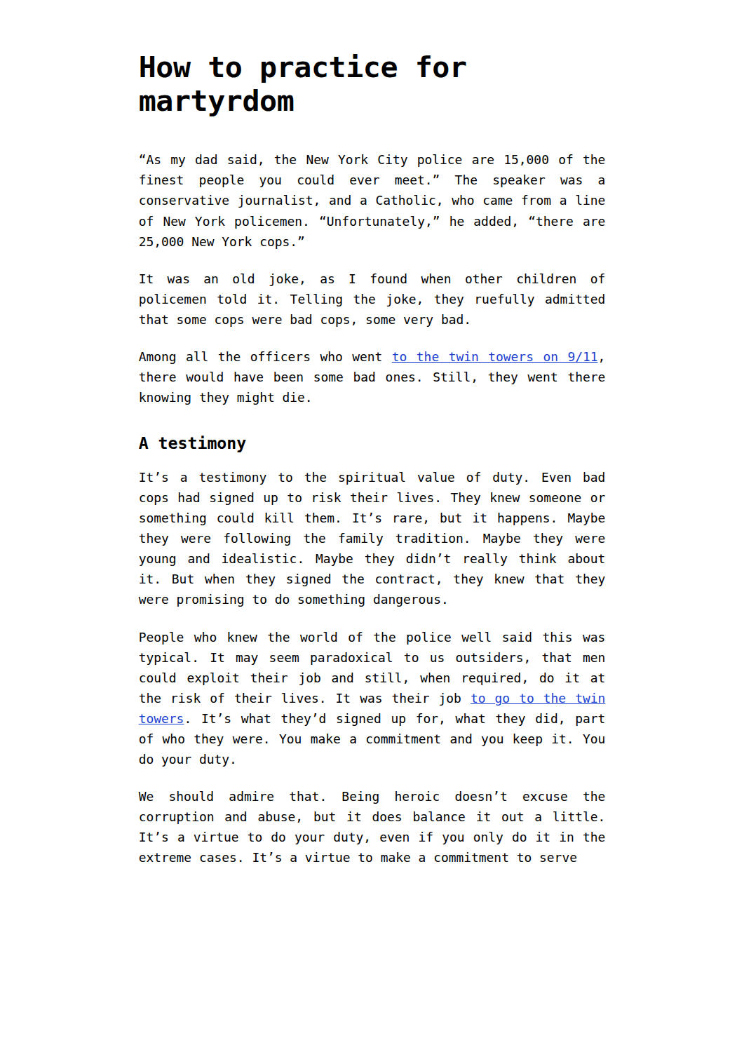How to practice for martyrdom
“As my dad said, the New York City police are 15,000 of the finest people you could ever meet.” The speaker was a conservative journalist, and a Catholic, who came from a line of New York policemen. “Unfortunately,” he added, “there are 25,000 New York cops.”
It was an old joke, as I found when other children of policemen told it. Telling the joke, they ruefully admitted that some cops were bad cops, some very bad.
Among all the officers who went to the twin towers on 9/11, there would have been some bad ones. Still, they went there knowing they might die.
A testimony
It’s a testimony to the spiritual value of duty. Even bad cops had signed up to risk their lives. They knew someone or something could kill them. It’s rare, but it happens. Maybe they were following the family tradition. Maybe they were young and idealistic. Maybe they didn’t really think about it. But when they signed the contract, they knew that they were promising to do something dangerous.
People who knew the world of the police well said this was typical. It may seem paradoxical to us outsiders, that men could exploit their job and still, when required, do it at the risk of their lives. It was their job to go to the twin towers. It’s what they’d signed up for, what they did, part of who they were. You make a commitment and you keep it. You do your duty.
We should admire that. Being heroic doesn’t excuse the corruption and abuse, but it does balance it out a little. It’s a virtue to do your duty, even if you only do it in the extreme cases. It’s a virtue to make a commitment to serve